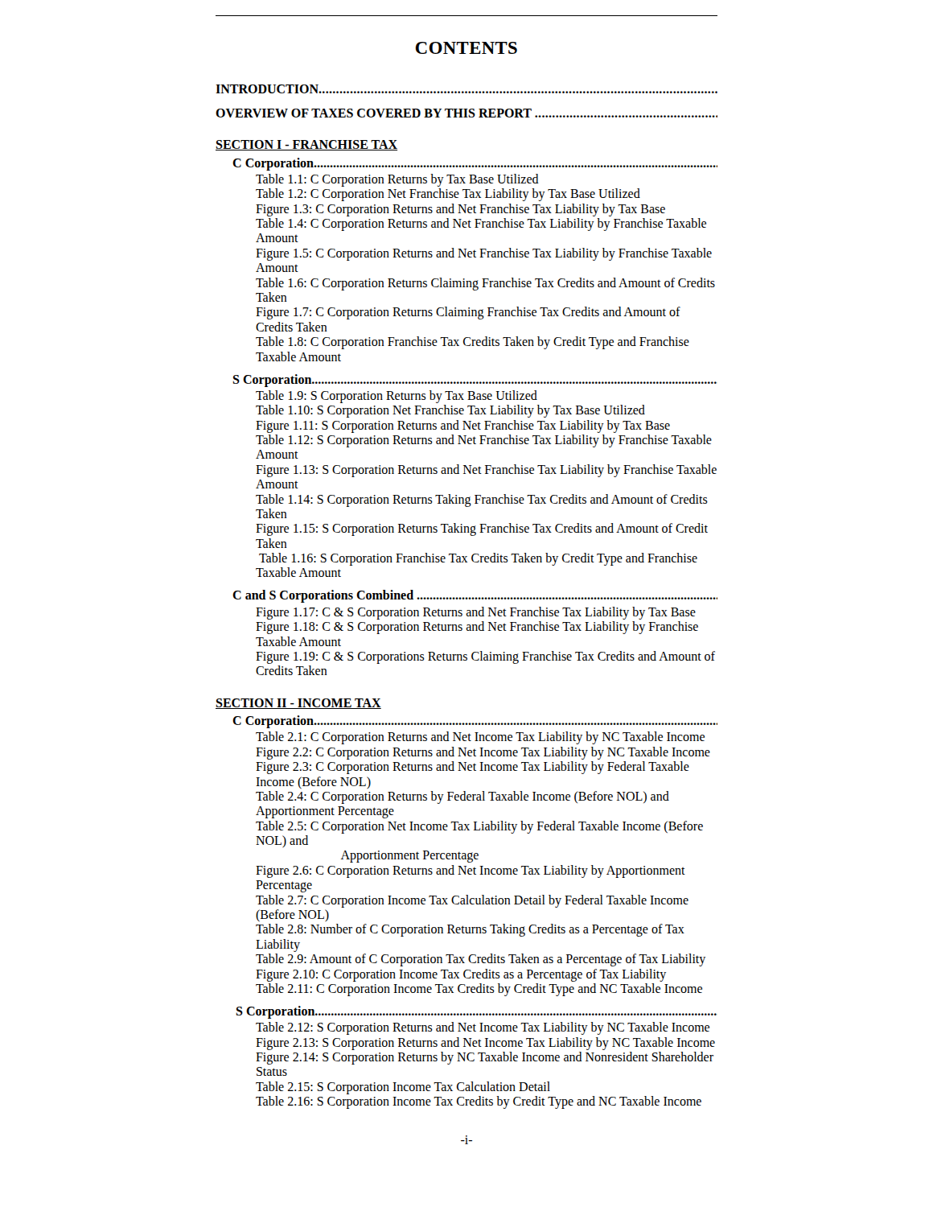CONTENTS
INTRODUCTION................................................................................................................................. 1
OVERVIEW OF TAXES COVERED BY THIS REPORT ............................................................... 2
SECTION I - FRANCHISE TAX
C Corporation..................................................................................................................................... 4
Table 1.1: C Corporation Returns by Tax Base Utilized
Table 1.2: C Corporation Net Franchise Tax Liability by Tax Base Utilized
Figure 1.3: C Corporation Returns and Net Franchise Tax Liability by Tax Base
Table 1.4: C Corporation Returns and Net Franchise Tax Liability by Franchise Taxable Amount
Figure 1.5: C Corporation Returns and Net Franchise Tax Liability by Franchise Taxable Amount
Table 1.6: C Corporation Returns Claiming Franchise Tax Credits and Amount of Credits Taken
Figure 1.7: C Corporation Returns Claiming Franchise Tax Credits and Amount of Credits Taken
Table 1.8: C Corporation Franchise Tax Credits Taken by Credit Type and Franchise Taxable Amount
S Corporation..................................................................................................................................... 9
Table 1.9: S Corporation Returns by Tax Base Utilized
Table 1.10: S Corporation Net Franchise Tax Liability by Tax Base Utilized
Figure 1.11: S Corporation Returns and Net Franchise Tax Liability by Tax Base
Table 1.12: S Corporation Returns and Net Franchise Tax Liability by Franchise Taxable Amount
Figure 1.13: S Corporation Returns and Net Franchise Tax Liability by Franchise Taxable Amount
Table 1.14: S Corporation Returns Taking Franchise Tax Credits and Amount of Credits Taken
Figure 1.15: S Corporation Returns Taking Franchise Tax Credits and Amount of Credit Taken
Table 1.16: S Corporation Franchise Tax Credits Taken by Credit Type and Franchise Taxable Amount
C and S Corporations Combined ................................................................................................... 13
Figure 1.17: C & S Corporation Returns and Net Franchise Tax Liability by Tax Base
Figure 1.18: C & S Corporation Returns and Net Franchise Tax Liability by Franchise Taxable Amount
Figure 1.19: C & S Corporations Returns Claiming Franchise Tax Credits and Amount of Credits Taken
SECTION II - INCOME TAX
C Corporation................................................................................................................................... 15
Table 2.1: C Corporation Returns and Net Income Tax Liability by NC Taxable Income
Figure 2.2: C Corporation Returns and Net Income Tax Liability by NC Taxable Income
Figure 2.3: C Corporation Returns and Net Income Tax Liability by Federal Taxable Income (Before NOL)
Table 2.4: C Corporation Returns by Federal Taxable Income (Before NOL) and Apportionment Percentage
Table 2.5: C Corporation Net Income Tax Liability by Federal Taxable Income (Before NOL) and
Apportionment Percentage
Figure 2.6: C Corporation Returns and Net Income Tax Liability by Apportionment Percentage
Table 2.7: C Corporation Income Tax Calculation Detail by Federal Taxable Income (Before NOL)
Table 2.8: Number of C Corporation Returns Taking Credits as a Percentage of Tax Liability
Table 2.9: Amount of C Corporation Tax Credits Taken as a Percentage of Tax Liability
Figure 2.10: C Corporation Income Tax Credits as a Percentage of Tax Liability
Table 2.11: C Corporation Income Tax Credits by Credit Type and NC Taxable Income
S Corporation.................................................................................................................................. 23
Table 2.12: S Corporation Returns and Net Income Tax Liability by NC Taxable Income
Figure 2.13: S Corporation Returns and Net Income Tax Liability by NC Taxable Income
Figure 2.14: S Corporation Returns by NC Taxable Income and Nonresident Shareholder Status
Table 2.15: S Corporation Income Tax Calculation Detail
Table 2.16: S Corporation Income Tax Credits by Credit Type and NC Taxable Income
-i-